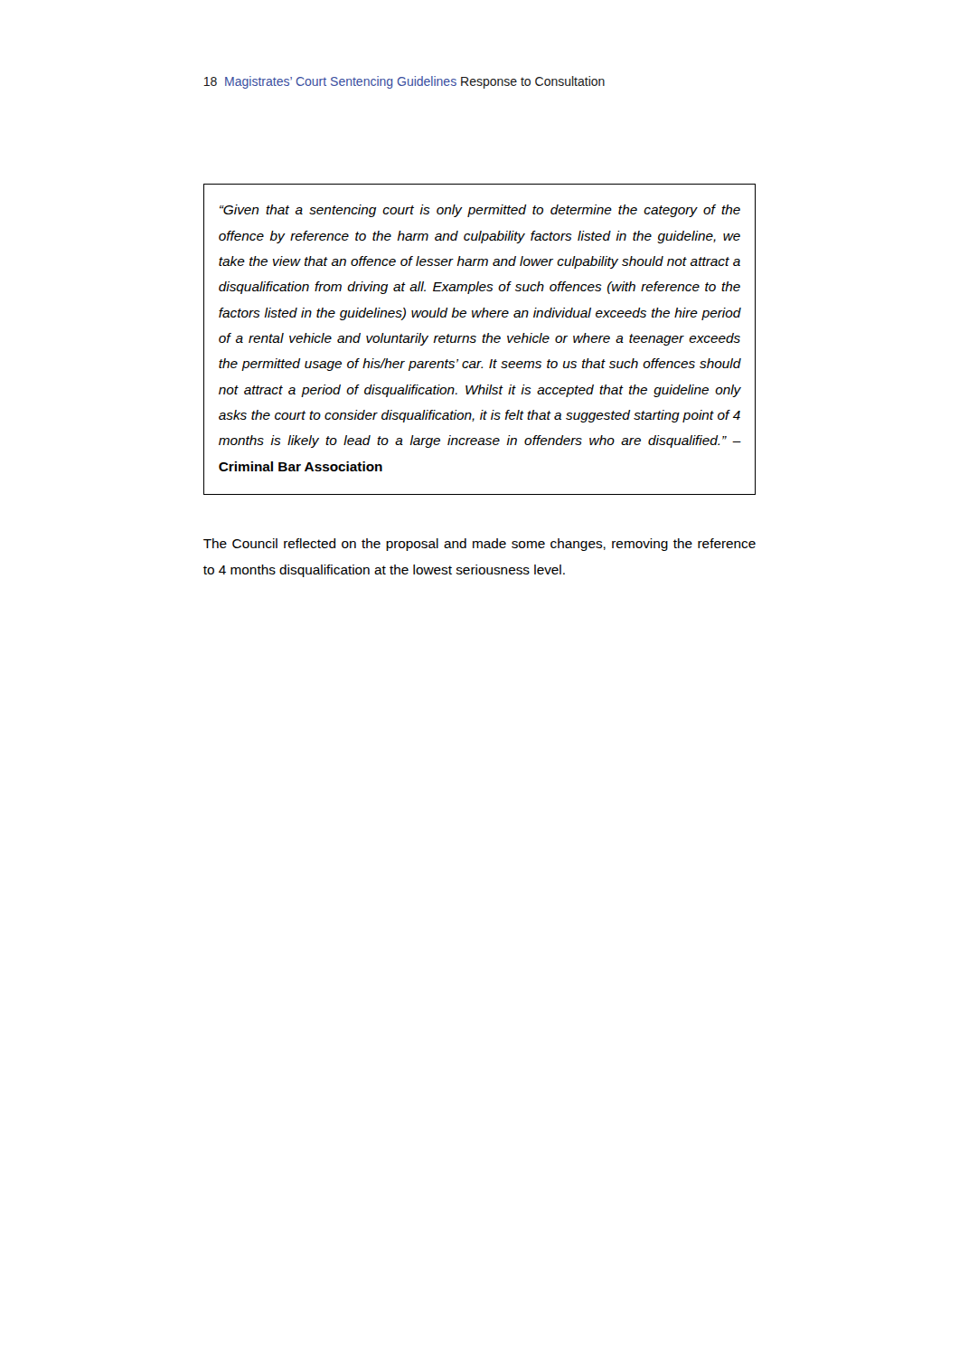18 Magistrates’ Court Sentencing Guidelines Response to Consultation
“Given that a sentencing court is only permitted to determine the category of the offence by reference to the harm and culpability factors listed in the guideline, we take the view that an offence of lesser harm and lower culpability should not attract a disqualification from driving at all. Examples of such offences (with reference to the factors listed in the guidelines) would be where an individual exceeds the hire period of a rental vehicle and voluntarily returns the vehicle or where a teenager exceeds the permitted usage of his/her parents’ car. It seems to us that such offences should not attract a period of disqualification. Whilst it is accepted that the guideline only asks the court to consider disqualification, it is felt that a suggested starting point of 4 months is likely to lead to a large increase in offenders who are disqualified.” – Criminal Bar Association
The Council reflected on the proposal and made some changes, removing the reference to 4 months disqualification at the lowest seriousness level.